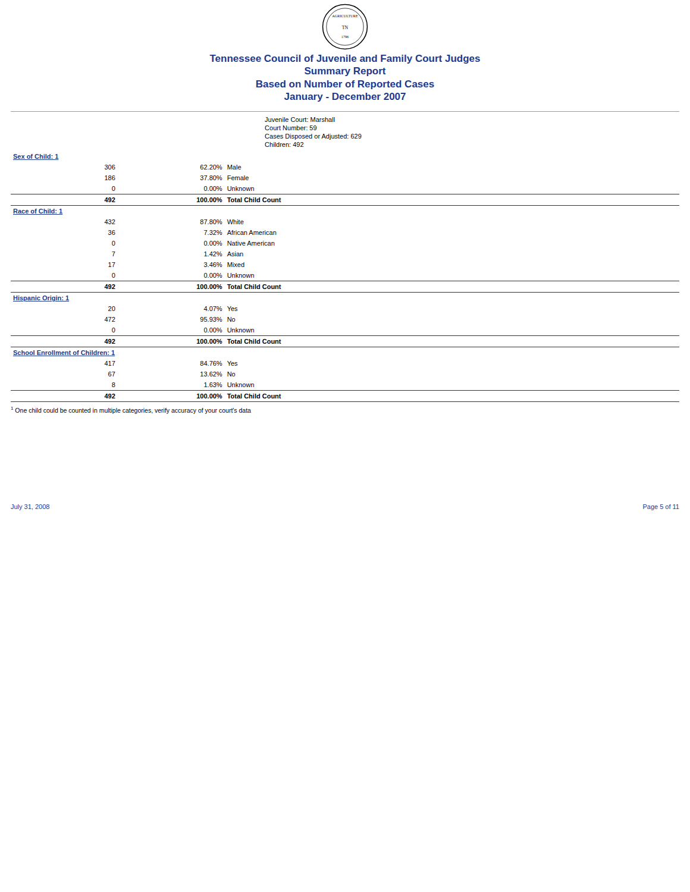Tennessee Council of Juvenile and Family Court Judges
Summary Report
Based on Number of Reported Cases
January - December 2007
Juvenile Court: Marshall
Court Number: 59
Cases Disposed or Adjusted: 629
Children: 492
| Sex of Child: 1 |
| 306 | 62.20% | Male |
| 186 | 37.80% | Female |
| 0 | 0.00% | Unknown |
| 492 | 100.00% | Total Child Count |
| Race of Child: 1 |
| 432 | 87.80% | White |
| 36 | 7.32% | African American |
| 0 | 0.00% | Native American |
| 7 | 1.42% | Asian |
| 17 | 3.46% | Mixed |
| 0 | 0.00% | Unknown |
| 492 | 100.00% | Total Child Count |
| Hispanic Origin: 1 |
| 20 | 4.07% | Yes |
| 472 | 95.93% | No |
| 0 | 0.00% | Unknown |
| 492 | 100.00% | Total Child Count |
| School Enrollment of Children: 1 |
| 417 | 84.76% | Yes |
| 67 | 13.62% | No |
| 8 | 1.63% | Unknown |
| 492 | 100.00% | Total Child Count |
1 One child could be counted in multiple categories, verify accuracy of your court's data
July 31, 2008 Page 5 of 11